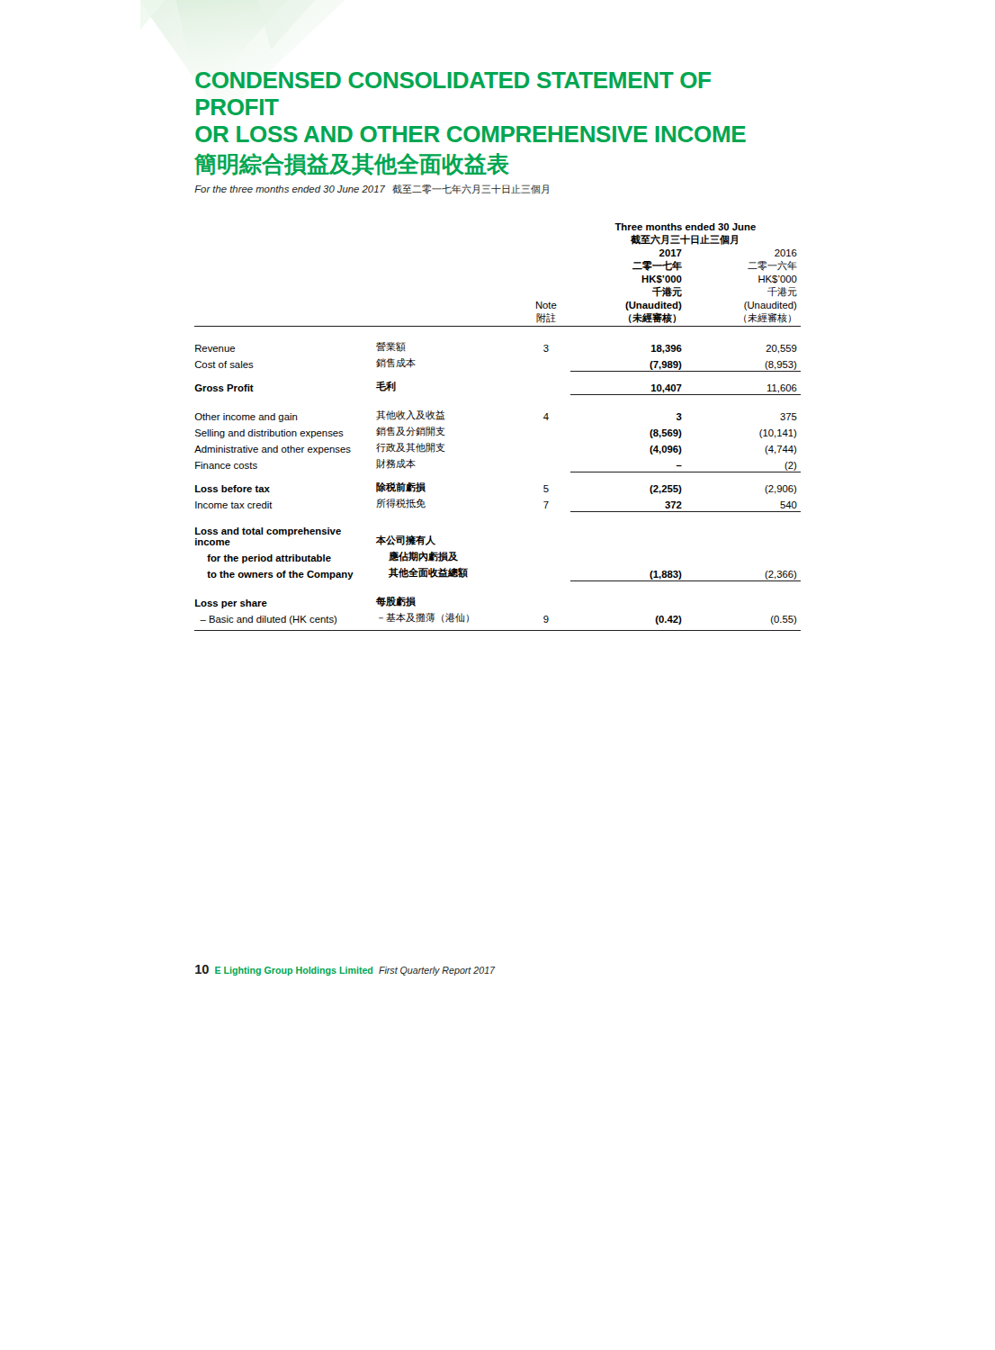CONDENSED CONSOLIDATED STATEMENT OF PROFIT
OR LOSS AND OTHER COMPREHENSIVE INCOME
簡明綜合損益及其他全面收益表
For the three months ended 30 June 2017 截至二零一七年六月三十日止三個月
| | | | Three months ended 30 June |
| | | | 截至六月三十日止三個月 |
| | | | 2017 | 2016 |
| | | | 二零一七年 | 二零一六年 |
| | | | HK$’000 | HK$’000 |
| | | | 千港元 | 千港元 |
| | | Note | (Unaudited) | (Unaudited) |
| | | 附註 | （未經審核） | （未經審核） |
| Revenue | 營業額 | 3 | 18,396 | 20,559 |
| Cost of sales | 銷售成本 | | (7,989) | (8,953) |
| Gross Profit | 毛利 | | 10,407 | 11,606 |
| Other income and gain | 其他收入及收益 | 4 | 3 | 375 |
| Selling and distribution expenses | 銷售及分銷開支 | | (8,569) | (10,141) |
| Administrative and other expenses | 行政及其他開支 | | (4,096) | (4,744) |
| Finance costs | 財務成本 | | – | (2) |
| Loss before tax | 除税前虧損 | 5 | (2,255) | (2,906) |
| Income tax credit | 所得税抵免 | 7 | 372 | 540 |
| Loss and total comprehensive income | 本公司擁有人 | | | |
| for the period attributable | 應佔期內虧損及 | | | |
| to the owners of the Company | 其他全面收益總額 | | (1,883) | (2,366) |
| Loss per share | 每股虧損 | | | |
| – Basic and diluted (HK cents) | －基本及攤薄（港仙） | 9 | (0.42) | (0.55) |
10 E Lighting Group Holdings Limited First Quarterly Report 2017